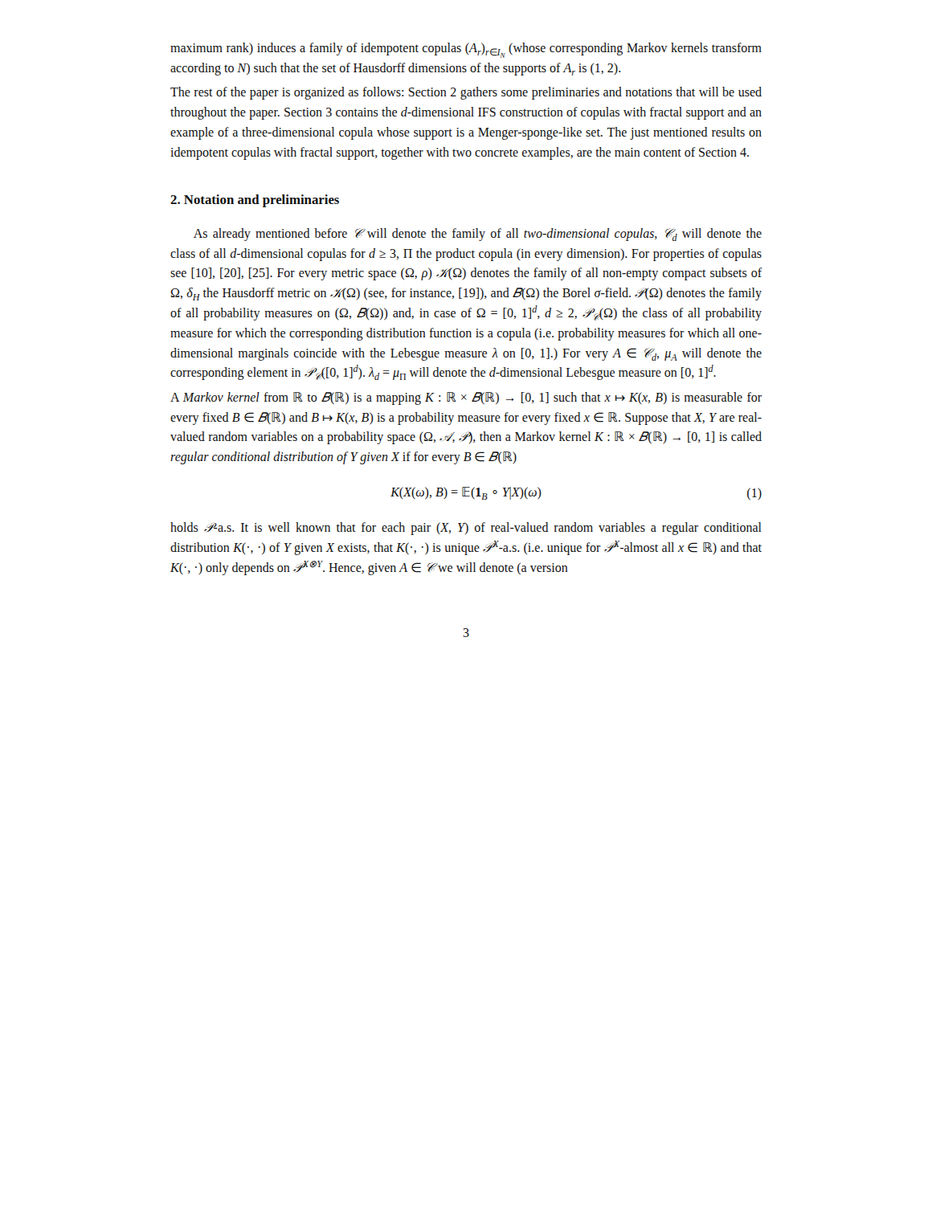maximum rank) induces a family of idempotent copulas (Ar)r∈IN (whose corresponding Markov kernels transform according to N) such that the set of Hausdorff dimensions of the supports of Ar is (1, 2).
The rest of the paper is organized as follows: Section 2 gathers some preliminaries and notations that will be used throughout the paper. Section 3 contains the d-dimensional IFS construction of copulas with fractal support and an example of a three-dimensional copula whose support is a Menger-sponge-like set. The just mentioned results on idempotent copulas with fractal support, together with two concrete examples, are the main content of Section 4.
2. Notation and preliminaries
As already mentioned before 𝒞 will denote the family of all two-dimensional copulas, 𝒞d will denote the class of all d-dimensional copulas for d ≥ 3, Π the product copula (in every dimension). For properties of copulas see [10], [20], [25]. For every metric space (Ω, ρ) 𝒦(Ω) denotes the family of all non-empty compact subsets of Ω, δH the Hausdorff metric on 𝒦(Ω) (see, for instance, [19]), and 𝐵(Ω) the Borel σ-field. 𝒫(Ω) denotes the family of all probability measures on (Ω, 𝐵(Ω)) and, in case of Ω = [0, 1]d, d ≥ 2, 𝒫𝒞(Ω) the class of all probability measure for which the corresponding distribution function is a copula (i.e. probability measures for which all one-dimensional marginals coincide with the Lebesgue measure λ on [0, 1].) For very A ∈ 𝒞d, μA will denote the corresponding element in 𝒫𝒞([0, 1]d). λd = μΠ will denote the d-dimensional Lebesgue measure on [0, 1]d.
A Markov kernel from ℝ to 𝐵(ℝ) is a mapping K : ℝ × 𝐵(ℝ) → [0, 1] such that x ↦ K(x, B) is measurable for every fixed B ∈ 𝐵(ℝ) and B ↦ K(x, B) is a probability measure for every fixed x ∈ ℝ. Suppose that X, Y are real-valued random variables on a probability space (Ω, 𝒜, 𝒫), then a Markov kernel K : ℝ × 𝐵(ℝ) → [0, 1] is called regular conditional distribution of Y given X if for every B ∈ 𝐵(ℝ)
K(X(ω), B) = 𝔼(1B ∘ Y|X)(ω) (1)
holds 𝒫-a.s. It is well known that for each pair (X, Y) of real-valued random variables a regular conditional distribution K(·, ·) of Y given X exists, that K(·, ·) is unique 𝒫X-a.s. (i.e. unique for 𝒫X-almost all x ∈ ℝ) and that K(·, ·) only depends on 𝒫X⊗Y. Hence, given A ∈ 𝒞 we will denote (a version
3